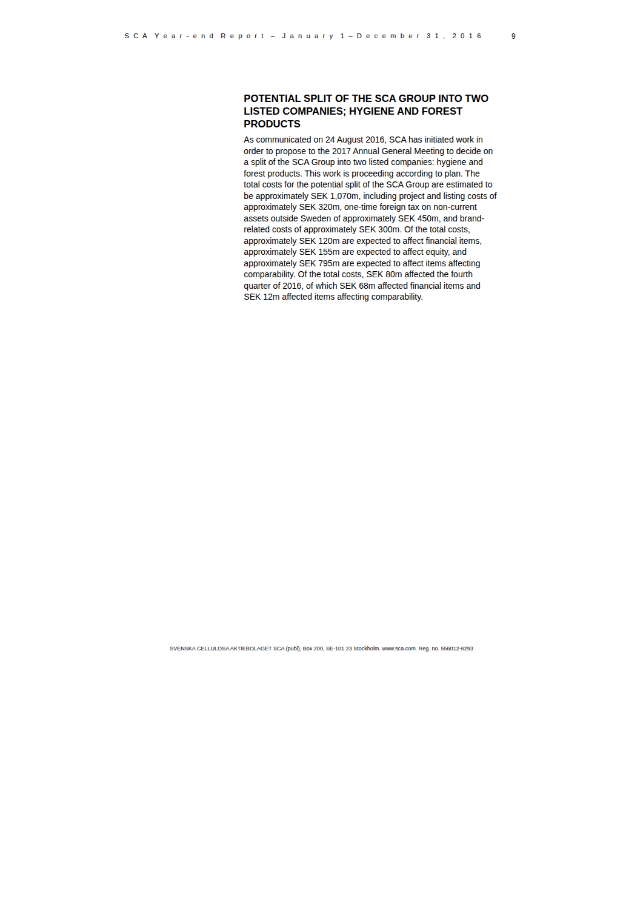S C A Y e a r - e n d R e p o r t – J a n u a r y 1 – D e c e m b e r 3 1 , 2 0 1 6
9
Potential split of the SCA Group into two listed companies; hygiene and forest products
As communicated on 24 August 2016, SCA has initiated work in order to propose to the 2017 Annual General Meeting to decide on a split of the SCA Group into two listed companies: hygiene and forest products. This work is proceeding according to plan. The total costs for the potential split of the SCA Group are estimated to be approximately SEK 1,070m, including project and listing costs of approximately SEK 320m, one-time foreign tax on non-current assets outside Sweden of approximately SEK 450m, and brand-related costs of approximately SEK 300m. Of the total costs, approximately SEK 120m are expected to affect financial items, approximately SEK 155m are expected to affect equity, and approximately SEK 795m are expected to affect items affecting comparability. Of the total costs, SEK 80m affected the fourth quarter of 2016, of which SEK 68m affected financial items and SEK 12m affected items affecting comparability.
SVENSKA CELLULOSA AKTIEBOLAGET SCA (publ), Box 200, SE-101 23 Stockholm. www.sca.com. Reg. no. 556012-6293